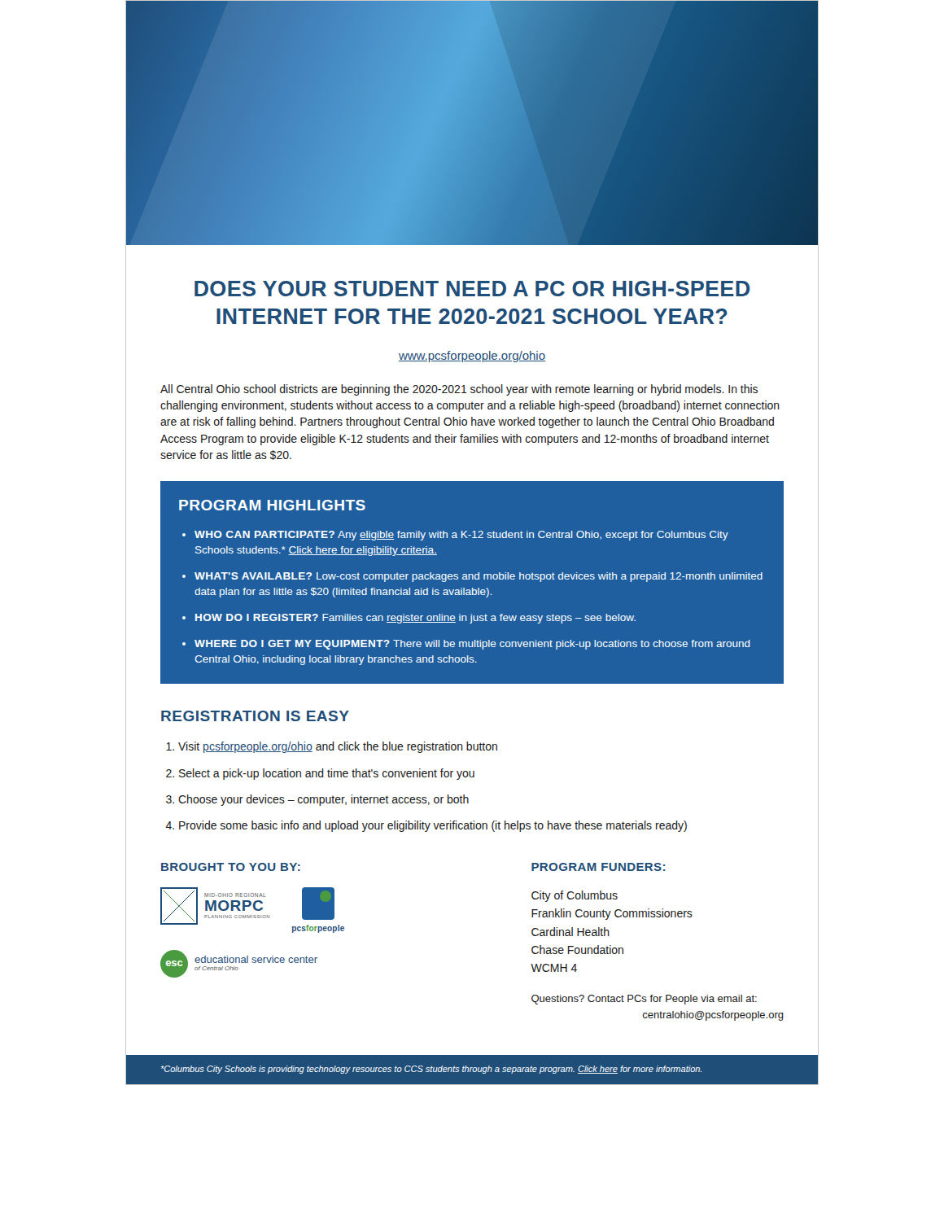DOES YOUR STUDENT NEED A PC OR HIGH-SPEED
INTERNET FOR THE 2020-2021 SCHOOL YEAR?
www.pcsforpeople.org/ohio
All Central Ohio school districts are beginning the 2020-2021 school year with remote learning or hybrid models. In this challenging environment, students without access to a computer and a reliable high-speed (broadband) internet connection are at risk of falling behind. Partners throughout Central Ohio have worked together to launch the Central Ohio Broadband Access Program to provide eligible K-12 students and their families with computers and 12-months of broadband internet service for as little as $20.
PROGRAM HIGHLIGHTS
WHO CAN PARTICIPATE? Any eligible family with a K-12 student in Central Ohio, except for Columbus City Schools students.* Click here for eligibility criteria.
WHAT'S AVAILABLE? Low-cost computer packages and mobile hotspot devices with a prepaid 12-month unlimited data plan for as little as $20 (limited financial aid is available).
HOW DO I REGISTER? Families can register online in just a few easy steps – see below.
WHERE DO I GET MY EQUIPMENT? There will be multiple convenient pick-up locations to choose from around Central Ohio, including local library branches and schools.
REGISTRATION IS EASY
Visit pcsforpeople.org/ohio and click the blue registration button
Select a pick-up location and time that's convenient for you
Choose your devices – computer, internet access, or both
Provide some basic info and upload your eligibility verification (it helps to have these materials ready)
BROUGHT TO YOU BY:
MID-OHIO REGIONAL
MORPC
PLANNING COMMISSION
pcsforpeople
esc
educational service center
of Central Ohio
PROGRAM FUNDERS:
City of Columbus
Franklin County Commissioners
Cardinal Health
Chase Foundation
WCMH 4
Questions? Contact PCs for People via email at: centralohio@pcsforpeople.org
*Columbus City Schools is providing technology resources to CCS students through a separate program. Click here for more information.